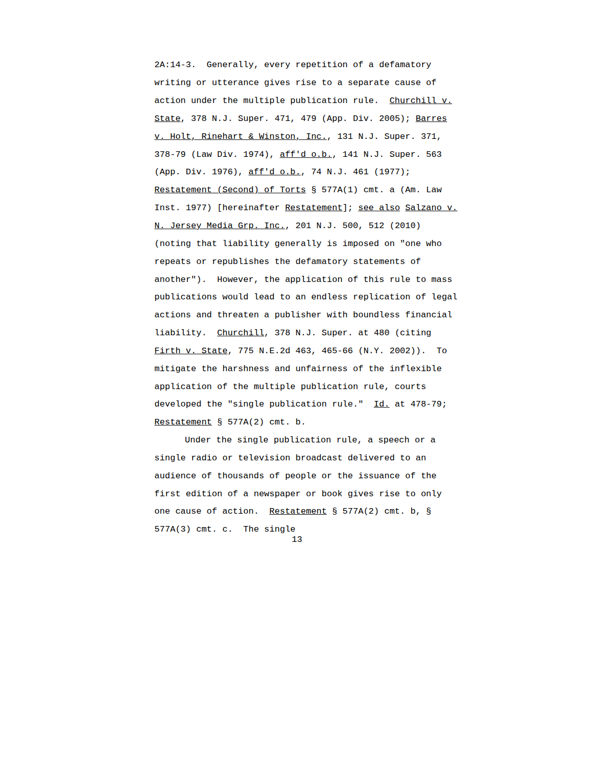2A:14-3. Generally, every repetition of a defamatory writing or utterance gives rise to a separate cause of action under the multiple publication rule. Churchill v. State, 378 N.J. Super. 471, 479 (App. Div. 2005); Barres v. Holt, Rinehart & Winston, Inc., 131 N.J. Super. 371, 378-79 (Law Div. 1974), aff'd o.b., 141 N.J. Super. 563 (App. Div. 1976), aff'd o.b., 74 N.J. 461 (1977); Restatement (Second) of Torts § 577A(1) cmt. a (Am. Law Inst. 1977) [hereinafter Restatement]; see also Salzano v. N. Jersey Media Grp. Inc., 201 N.J. 500, 512 (2010) (noting that liability generally is imposed on "one who repeats or republishes the defamatory statements of another"). However, the application of this rule to mass publications would lead to an endless replication of legal actions and threaten a publisher with boundless financial liability. Churchill, 378 N.J. Super. at 480 (citing Firth v. State, 775 N.E.2d 463, 465-66 (N.Y. 2002)). To mitigate the harshness and unfairness of the inflexible application of the multiple publication rule, courts developed the "single publication rule." Id. at 478-79; Restatement § 577A(2) cmt. b.
Under the single publication rule, a speech or a single radio or television broadcast delivered to an audience of thousands of people or the issuance of the first edition of a newspaper or book gives rise to only one cause of action. Restatement § 577A(2) cmt. b, § 577A(3) cmt. c. The single
13